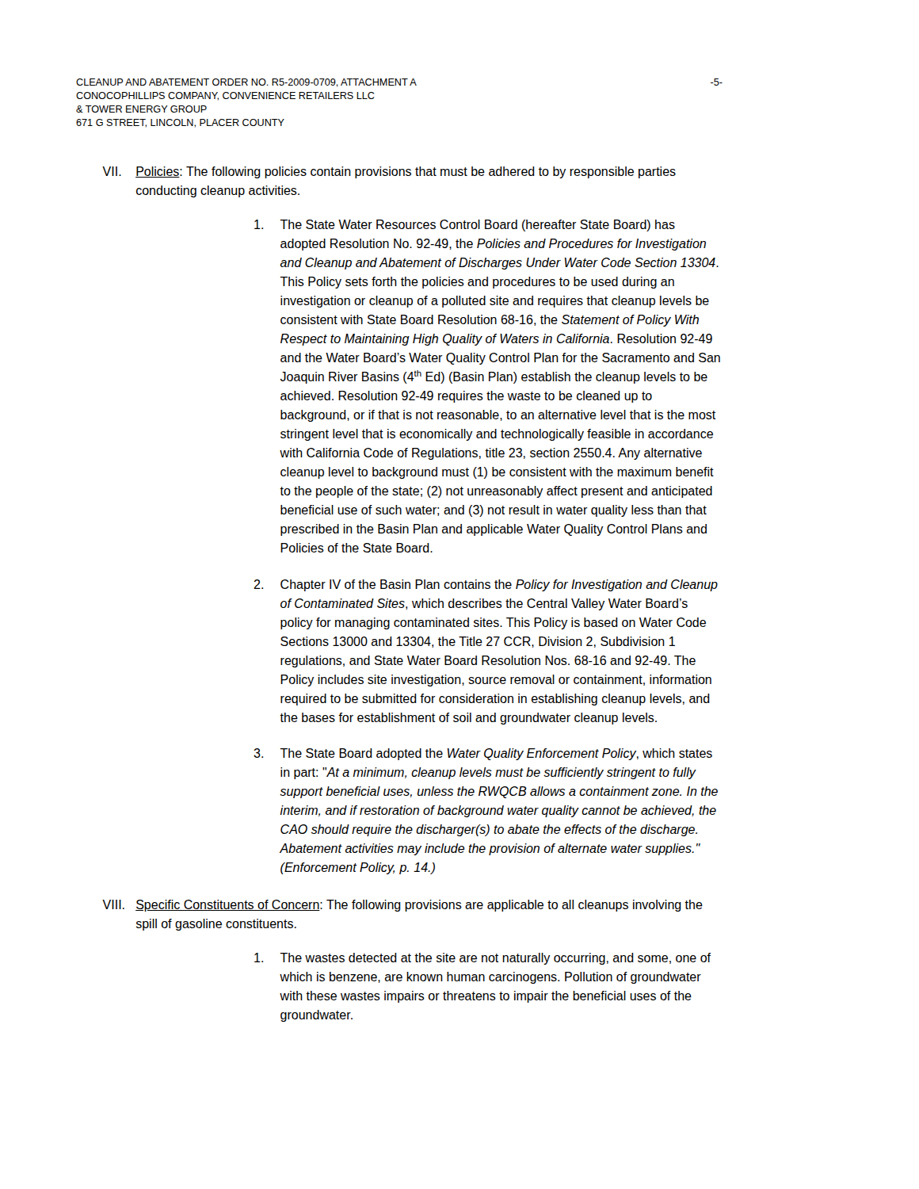-5-
CLEANUP AND ABATEMENT ORDER NO. R5-2009-0709, ATTACHMENT A
CONOCOPHILLIPS COMPANY, CONVENIENCE RETAILERS LLC
& TOWER ENERGY GROUP
671 G STREET, LINCOLN, PLACER COUNTY
VII.
Policies: The following policies contain provisions that must be adhered to by responsible parties conducting cleanup activities.
1. The State Water Resources Control Board (hereafter State Board) has adopted Resolution No. 92-49, the Policies and Procedures for Investigation and Cleanup and Abatement of Discharges Under Water Code Section 13304. This Policy sets forth the policies and procedures to be used during an investigation or cleanup of a polluted site and requires that cleanup levels be consistent with State Board Resolution 68-16, the Statement of Policy With Respect to Maintaining High Quality of Waters in California. Resolution 92-49 and the Water Board’s Water Quality Control Plan for the Sacramento and San Joaquin River Basins (4th Ed) (Basin Plan) establish the cleanup levels to be achieved. Resolution 92-49 requires the waste to be cleaned up to background, or if that is not reasonable, to an alternative level that is the most stringent level that is economically and technologically feasible in accordance with California Code of Regulations, title 23, section 2550.4. Any alternative cleanup level to background must (1) be consistent with the maximum benefit to the people of the state; (2) not unreasonably affect present and anticipated beneficial use of such water; and (3) not result in water quality less than that prescribed in the Basin Plan and applicable Water Quality Control Plans and Policies of the State Board.
2. Chapter IV of the Basin Plan contains the Policy for Investigation and Cleanup of Contaminated Sites, which describes the Central Valley Water Board’s policy for managing contaminated sites. This Policy is based on Water Code Sections 13000 and 13304, the Title 27 CCR, Division 2, Subdivision 1 regulations, and State Water Board Resolution Nos. 68-16 and 92-49. The Policy includes site investigation, source removal or containment, information required to be submitted for consideration in establishing cleanup levels, and the bases for establishment of soil and groundwater cleanup levels.
3. The State Board adopted the Water Quality Enforcement Policy, which states in part: "At a minimum, cleanup levels must be sufficiently stringent to fully support beneficial uses, unless the RWQCB allows a containment zone. In the interim, and if restoration of background water quality cannot be achieved, the CAO should require the discharger(s) to abate the effects of the discharge. Abatement activities may include the provision of alternate water supplies." (Enforcement Policy, p. 14.)
VIII.
Specific Constituents of Concern: The following provisions are applicable to all cleanups involving the spill of gasoline constituents.
1. The wastes detected at the site are not naturally occurring, and some, one of which is benzene, are known human carcinogens. Pollution of groundwater with these wastes impairs or threatens to impair the beneficial uses of the groundwater.